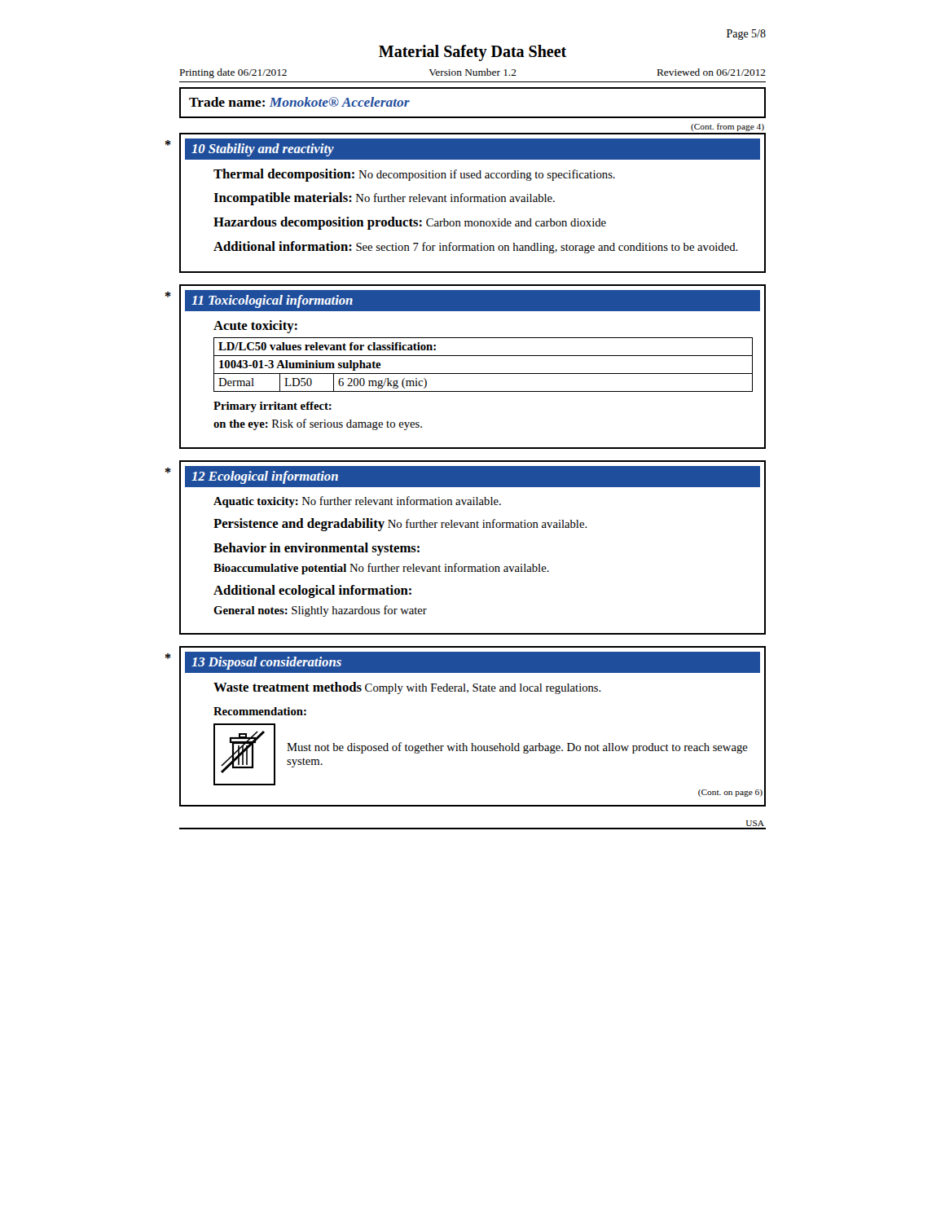Page 5/8
Material Safety Data Sheet
Printing date 06/21/2012
Version Number 1.2
Reviewed on 06/21/2012
Trade name: Monokote® Accelerator
(Cont. from page 4)
*
10 Stability and reactivity
Thermal decomposition: No decomposition if used according to specifications.
Incompatible materials: No further relevant information available.
Hazardous decomposition products: Carbon monoxide and carbon dioxide
Additional information: See section 7 for information on handling, storage and conditions to be avoided.
*
11 Toxicological information
Acute toxicity:
| LD/LC50 values relevant for classification: |
| 10043-01-3 Aluminium sulphate |
| Dermal | LD50 | 6 200 mg/kg (mic) |
Primary irritant effect:
on the eye: Risk of serious damage to eyes.
*
12 Ecological information
Aquatic toxicity: No further relevant information available.
Persistence and degradability No further relevant information available.
Behavior in environmental systems:
Bioaccumulative potential No further relevant information available.
Additional ecological information:
General notes: Slightly hazardous for water
*
13 Disposal considerations
Waste treatment methods Comply with Federal, State and local regulations.
Recommendation:
Must not be disposed of together with household garbage. Do not allow product to reach sewage system.
(Cont. on page 6)
USA